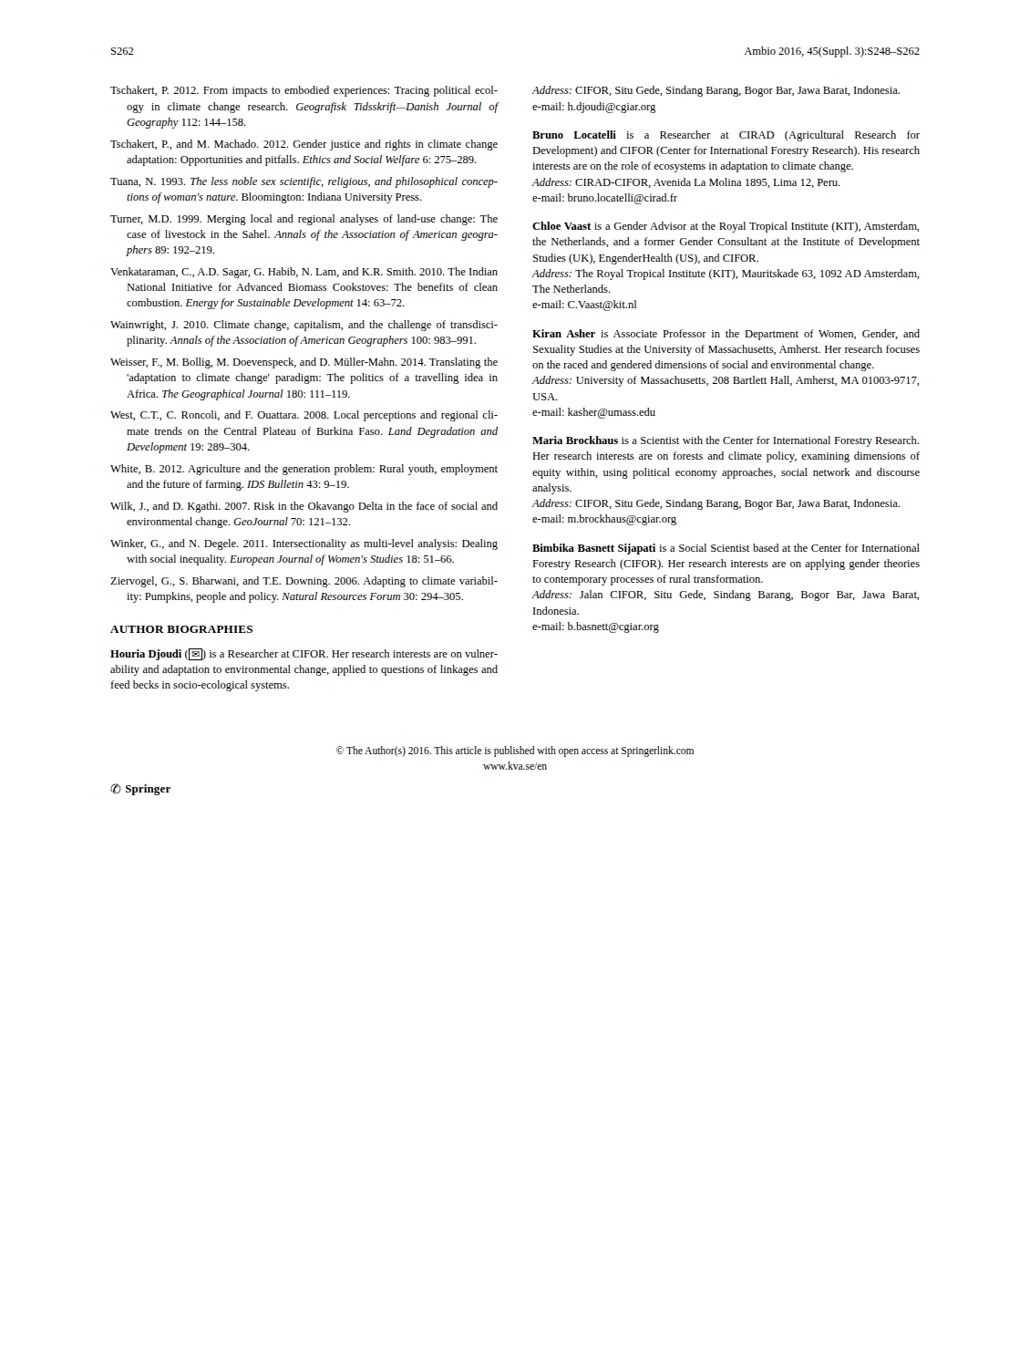S262
Ambio 2016, 45(Suppl. 3):S248–S262
Tschakert, P. 2012. From impacts to embodied experiences: Tracing political ecology in climate change research. Geografisk Tidsskrift—Danish Journal of Geography 112: 144–158.
Tschakert, P., and M. Machado. 2012. Gender justice and rights in climate change adaptation: Opportunities and pitfalls. Ethics and Social Welfare 6: 275–289.
Tuana, N. 1993. The less noble sex scientific, religious, and philosophical conceptions of woman's nature. Bloomington: Indiana University Press.
Turner, M.D. 1999. Merging local and regional analyses of land-use change: The case of livestock in the Sahel. Annals of the Association of American geographers 89: 192–219.
Venkataraman, C., A.D. Sagar, G. Habib, N. Lam, and K.R. Smith. 2010. The Indian National Initiative for Advanced Biomass Cookstoves: The benefits of clean combustion. Energy for Sustainable Development 14: 63–72.
Wainwright, J. 2010. Climate change, capitalism, and the challenge of transdisciplinarity. Annals of the Association of American Geographers 100: 983–991.
Weisser, F., M. Bollig, M. Doevenspeck, and D. Müller-Mahn. 2014. Translating the 'adaptation to climate change' paradigm: The politics of a travelling idea in Africa. The Geographical Journal 180: 111–119.
West, C.T., C. Roncoli, and F. Ouattara. 2008. Local perceptions and regional climate trends on the Central Plateau of Burkina Faso. Land Degradation and Development 19: 289–304.
White, B. 2012. Agriculture and the generation problem: Rural youth, employment and the future of farming. IDS Bulletin 43: 9–19.
Wilk, J., and D. Kgathi. 2007. Risk in the Okavango Delta in the face of social and environmental change. GeoJournal 70: 121–132.
Winker, G., and N. Degele. 2011. Intersectionality as multi-level analysis: Dealing with social inequality. European Journal of Women's Studies 18: 51–66.
Ziervogel, G., S. Bharwani, and T.E. Downing. 2006. Adapting to climate variability: Pumpkins, people and policy. Natural Resources Forum 30: 294–305.
Author Biographies
Houria Djoudi (✉) is a Researcher at CIFOR. Her research interests are on vulnerability and adaptation to environmental change, applied to questions of linkages and feed becks in socio-ecological systems.
Address: CIFOR, Situ Gede, Sindang Barang, Bogor Bar, Jawa Barat, Indonesia.
e-mail: h.djoudi@cgiar.org
Bruno Locatelli is a Researcher at CIRAD (Agricultural Research for Development) and CIFOR (Center for International Forestry Research). His research interests are on the role of ecosystems in adaptation to climate change.
Address: CIRAD-CIFOR, Avenida La Molina 1895, Lima 12, Peru.
e-mail: bruno.locatelli@cirad.fr
Chloe Vaast is a Gender Advisor at the Royal Tropical Institute (KIT), Amsterdam, the Netherlands, and a former Gender Consultant at the Institute of Development Studies (UK), EngenderHealth (US), and CIFOR.
Address: The Royal Tropical Institute (KIT), Mauritskade 63, 1092 AD Amsterdam, The Netherlands.
e-mail: C.Vaast@kit.nl
Kiran Asher is Associate Professor in the Department of Women, Gender, and Sexuality Studies at the University of Massachusetts, Amherst. Her research focuses on the raced and gendered dimensions of social and environmental change.
Address: University of Massachusetts, 208 Bartlett Hall, Amherst, MA 01003-9717, USA.
e-mail: kasher@umass.edu
Maria Brockhaus is a Scientist with the Center for International Forestry Research. Her research interests are on forests and climate policy, examining dimensions of equity within, using political economy approaches, social network and discourse analysis.
Address: CIFOR, Situ Gede, Sindang Barang, Bogor Bar, Jawa Barat, Indonesia.
e-mail: m.brockhaus@cgiar.org
Bimbika Basnett Sijapati is a Social Scientist based at the Center for International Forestry Research (CIFOR). Her research interests are on applying gender theories to contemporary processes of rural transformation.
Address: Jalan CIFOR, Situ Gede, Sindang Barang, Bogor Bar, Jawa Barat, Indonesia.
e-mail: b.basnett@cgiar.org
✆Springer
© The Author(s) 2016. This article is published with open access at Springerlink.com
www.kva.se/en